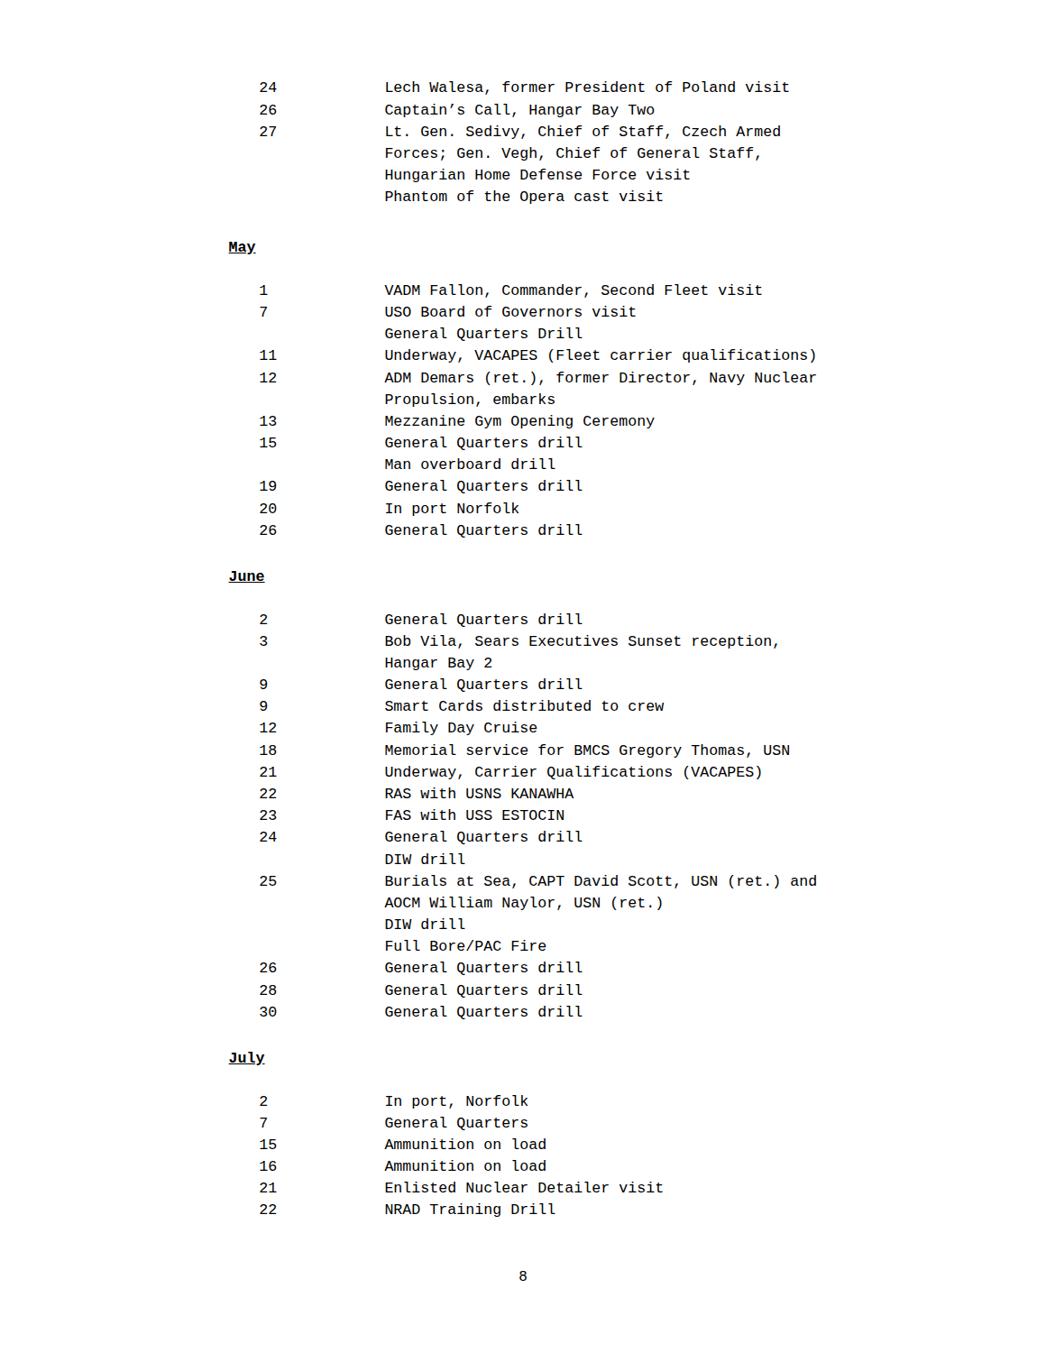| 24 | Lech Walesa, former President of Poland visit |
| 26 | Captain’s Call, Hangar Bay Two |
| 27 | Lt. Gen. Sedivy, Chief of Staff, Czech Armed Forces; Gen. Vegh, Chief of General Staff, Hungarian Home Defense Force visit |
| | Phantom of the Opera cast visit |
May
| 1 | VADM Fallon, Commander, Second Fleet visit |
| 7 | USO Board of Governors visit |
| | General Quarters Drill |
| 11 | Underway, VACAPES (Fleet carrier qualifications) |
| 12 | ADM Demars (ret.), former Director, Navy Nuclear Propulsion, embarks |
| 13 | Mezzanine Gym Opening Ceremony |
| 15 | General Quarters drill |
| | Man overboard drill |
| 19 | General Quarters drill |
| 20 | In port Norfolk |
| 26 | General Quarters drill |
June
| 2 | General Quarters drill |
| 3 | Bob Vila, Sears Executives Sunset reception, Hangar Bay 2 |
| 9 | General Quarters drill |
| 9 | Smart Cards distributed to crew |
| 12 | Family Day Cruise |
| 18 | Memorial service for BMCS Gregory Thomas, USN |
| 21 | Underway, Carrier Qualifications (VACAPES) |
| 22 | RAS with USNS KANAWHA |
| 23 | FAS with USS ESTOCIN |
| 24 | General Quarters drill |
| | DIW drill |
| 25 | Burials at Sea, CAPT David Scott, USN (ret.) and AOCM William Naylor, USN (ret.) |
| | DIW drill |
| | Full Bore/PAC Fire |
| 26 | General Quarters drill |
| 28 | General Quarters drill |
| 30 | General Quarters drill |
July
| 2 | In port, Norfolk |
| 7 | General Quarters |
| 15 | Ammunition on load |
| 16 | Ammunition on load |
| 21 | Enlisted Nuclear Detailer visit |
| 22 | NRAD Training Drill |
8